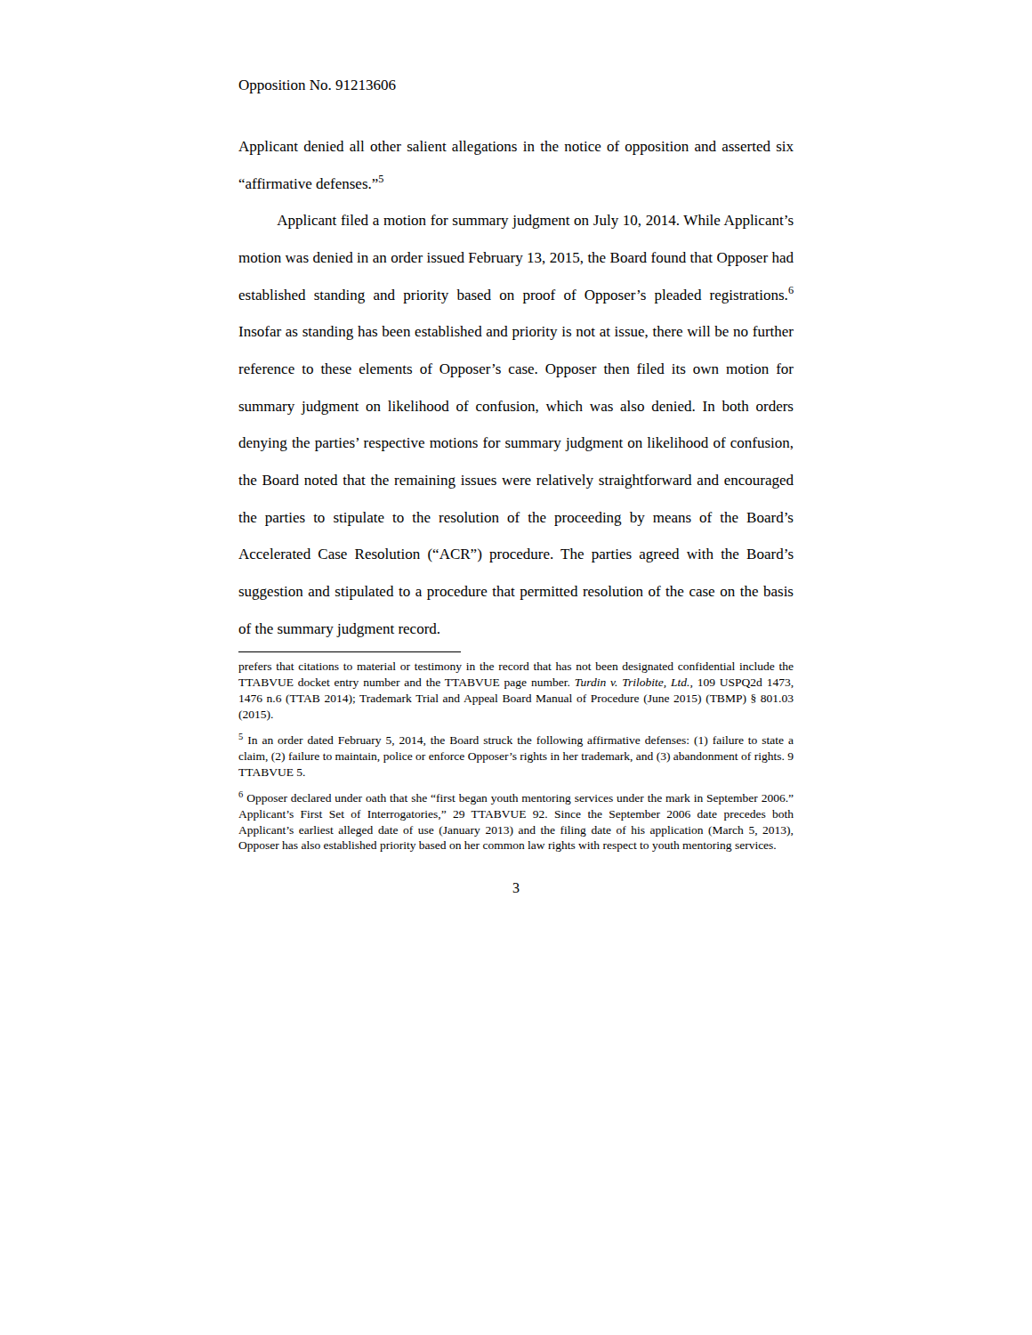Opposition No. 91213606
Applicant denied all other salient allegations in the notice of opposition and asserted six “affirmative defenses.”5
Applicant filed a motion for summary judgment on July 10, 2014. While Applicant’s motion was denied in an order issued February 13, 2015, the Board found that Opposer had established standing and priority based on proof of Opposer’s pleaded registrations.6 Insofar as standing has been established and priority is not at issue, there will be no further reference to these elements of Opposer’s case. Opposer then filed its own motion for summary judgment on likelihood of confusion, which was also denied. In both orders denying the parties’ respective motions for summary judgment on likelihood of confusion, the Board noted that the remaining issues were relatively straightforward and encouraged the parties to stipulate to the resolution of the proceeding by means of the Board’s Accelerated Case Resolution (“ACR”) procedure. The parties agreed with the Board’s suggestion and stipulated to a procedure that permitted resolution of the case on the basis of the summary judgment record.
prefers that citations to material or testimony in the record that has not been designated confidential include the TTABVUE docket entry number and the TTABVUE page number. Turdin v. Trilobite, Ltd., 109 USPQ2d 1473, 1476 n.6 (TTAB 2014); Trademark Trial and Appeal Board Manual of Procedure (June 2015) (TBMP) § 801.03 (2015).
5 In an order dated February 5, 2014, the Board struck the following affirmative defenses: (1) failure to state a claim, (2) failure to maintain, police or enforce Opposer’s rights in her trademark, and (3) abandonment of rights. 9 TTABVUE 5.
6 Opposer declared under oath that she “first began youth mentoring services under the mark in September 2006.” Applicant’s First Set of Interrogatories,” 29 TTABVUE 92. Since the September 2006 date precedes both Applicant’s earliest alleged date of use (January 2013) and the filing date of his application (March 5, 2013), Opposer has also established priority based on her common law rights with respect to youth mentoring services.
3